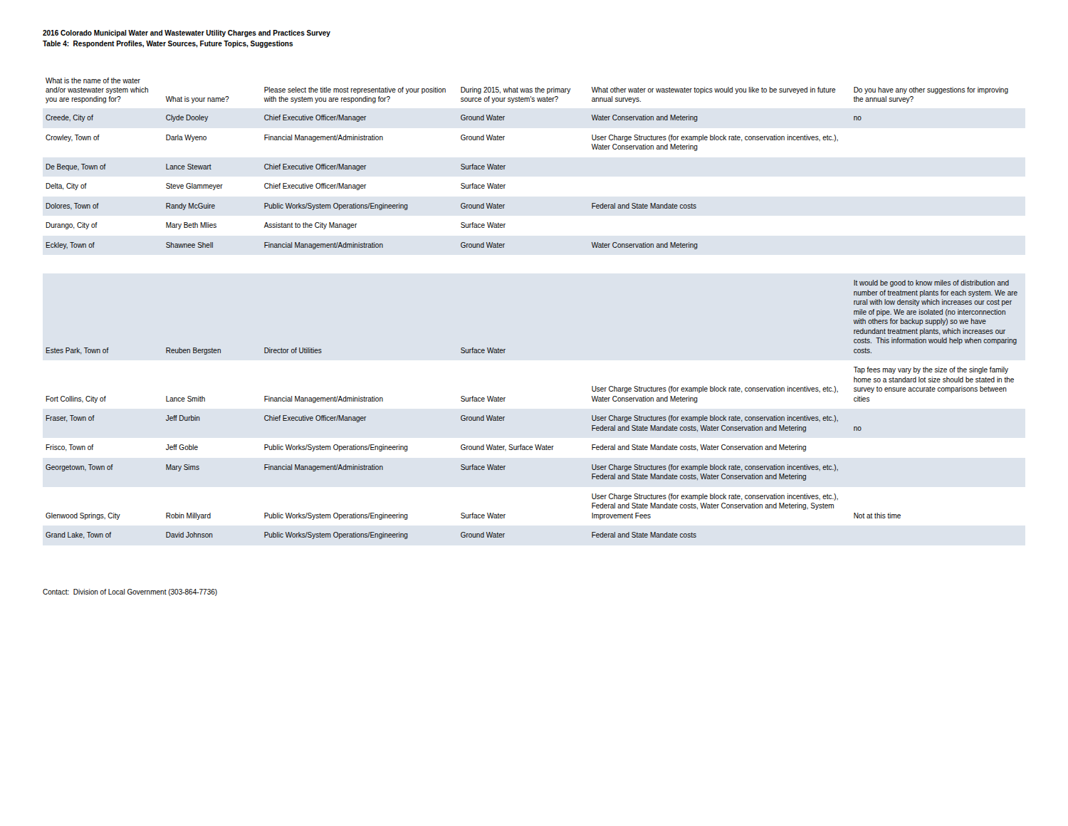2016 Colorado Municipal Water and Wastewater Utility Charges and Practices Survey
Table 4: Respondent Profiles, Water Sources, Future Topics, Suggestions
| What is the name of the water and/or wastewater system which you are responding for? | What is your name? | Please select the title most representative of your position with the system you are responding for? | During 2015, what was the primary source of your system's water? | What other water or wastewater topics would you like to be surveyed in future annual surveys. | Do you have any other suggestions for improving the annual survey? |
| --- | --- | --- | --- | --- | --- |
| Creede, City of | Clyde Dooley | Chief Executive Officer/Manager | Ground Water | Water Conservation and Metering | no |
| Crowley, Town of | Darla Wyeno | Financial Management/Administration | Ground Water | User Charge Structures (for example block rate, conservation incentives, etc.), Water Conservation and Metering | |
| De Beque, Town of | Lance Stewart | Chief Executive Officer/Manager | Surface Water | | |
| Delta, City of | Steve Glammeyer | Chief Executive Officer/Manager | Surface Water | | |
| Dolores, Town of | Randy McGuire | Public Works/System Operations/Engineering | Ground Water | Federal and State Mandate costs | |
| Durango, City of | Mary Beth Mlies | Assistant to the City Manager | Surface Water | | |
| Eckley, Town of | Shawnee Shell | Financial Management/Administration | Ground Water | Water Conservation and Metering | |
| Estes Park, Town of | Reuben Bergsten | Director of Utilities | Surface Water | | It would be good to know miles of distribution and number of treatment plants for each system. We are rural with low density which increases our cost per mile of pipe. We are isolated (no interconnection with others for backup supply) so we have redundant treatment plants, which increases our costs. This information would help when comparing costs. |
| Fort Collins, City of | Lance Smith | Financial Management/Administration | Surface Water | User Charge Structures (for example block rate, conservation incentives, etc.), Water Conservation and Metering | Tap fees may vary by the size of the single family home so a standard lot size should be stated in the survey to ensure accurate comparisons between cities |
| Fraser, Town of | Jeff Durbin | Chief Executive Officer/Manager | Ground Water | User Charge Structures (for example block rate, conservation incentives, etc.), Federal and State Mandate costs, Water Conservation and Metering | no |
| Frisco, Town of | Jeff Goble | Public Works/System Operations/Engineering | Ground Water, Surface Water | Federal and State Mandate costs, Water Conservation and Metering | |
| Georgetown, Town of | Mary Sims | Financial Management/Administration | Surface Water | User Charge Structures (for example block rate, conservation incentives, etc.), Federal and State Mandate costs, Water Conservation and Metering | |
| Glenwood Springs, City | Robin Millyard | Public Works/System Operations/Engineering | Surface Water | User Charge Structures (for example block rate, conservation incentives, etc.), Federal and State Mandate costs, Water Conservation and Metering, System Improvement Fees | Not at this time |
| Grand Lake, Town of | David Johnson | Public Works/System Operations/Engineering | Ground Water | Federal and State Mandate costs | |
Contact: Division of Local Government (303-864-7736)